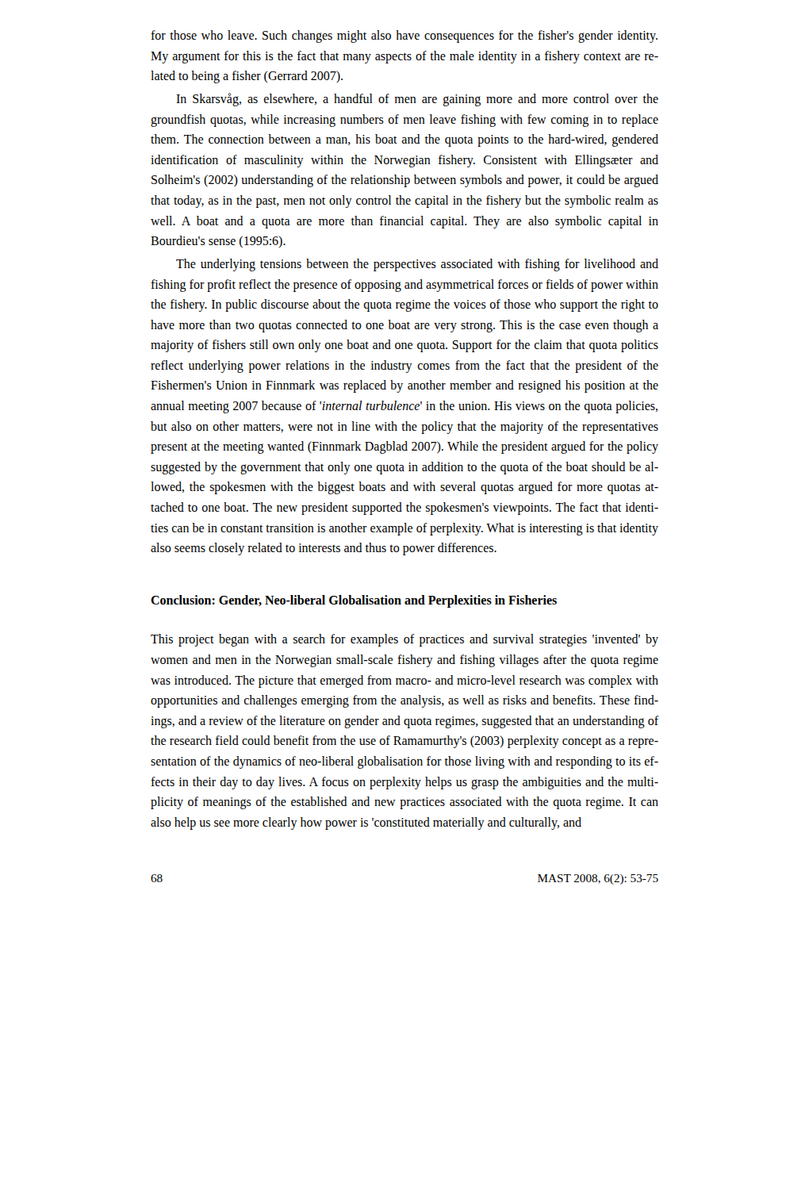for those who leave. Such changes might also have consequences for the fisher's gender identity. My argument for this is the fact that many aspects of the male identity in a fishery context are related to being a fisher (Gerrard 2007).
In Skarsvåg, as elsewhere, a handful of men are gaining more and more control over the groundfish quotas, while increasing numbers of men leave fishing with few coming in to replace them. The connection between a man, his boat and the quota points to the hard-wired, gendered identification of masculinity within the Norwegian fishery. Consistent with Ellingsæter and Solheim's (2002) understanding of the relationship between symbols and power, it could be argued that today, as in the past, men not only control the capital in the fishery but the symbolic realm as well. A boat and a quota are more than financial capital. They are also symbolic capital in Bourdieu's sense (1995:6).
The underlying tensions between the perspectives associated with fishing for livelihood and fishing for profit reflect the presence of opposing and asymmetrical forces or fields of power within the fishery. In public discourse about the quota regime the voices of those who support the right to have more than two quotas connected to one boat are very strong. This is the case even though a majority of fishers still own only one boat and one quota. Support for the claim that quota politics reflect underlying power relations in the industry comes from the fact that the president of the Fishermen's Union in Finnmark was replaced by another member and resigned his position at the annual meeting 2007 because of 'internal turbulence' in the union. His views on the quota policies, but also on other matters, were not in line with the policy that the majority of the representatives present at the meeting wanted (Finnmark Dagblad 2007). While the president argued for the policy suggested by the government that only one quota in addition to the quota of the boat should be allowed, the spokesmen with the biggest boats and with several quotas argued for more quotas attached to one boat. The new president supported the spokesmen's viewpoints. The fact that identities can be in constant transition is another example of perplexity. What is interesting is that identity also seems closely related to interests and thus to power differences.
Conclusion: Gender, Neo-liberal Globalisation and Perplexities in Fisheries
This project began with a search for examples of practices and survival strategies 'invented' by women and men in the Norwegian small-scale fishery and fishing villages after the quota regime was introduced. The picture that emerged from macro- and micro-level research was complex with opportunities and challenges emerging from the analysis, as well as risks and benefits. These findings, and a review of the literature on gender and quota regimes, suggested that an understanding of the research field could benefit from the use of Ramamurthy's (2003) perplexity concept as a representation of the dynamics of neo-liberal globalisation for those living with and responding to its effects in their day to day lives. A focus on perplexity helps us grasp the ambiguities and the multiplicity of meanings of the established and new practices associated with the quota regime. It can also help us see more clearly how power is 'constituted materially and culturally, and
68 MAST 2008, 6(2): 53-75